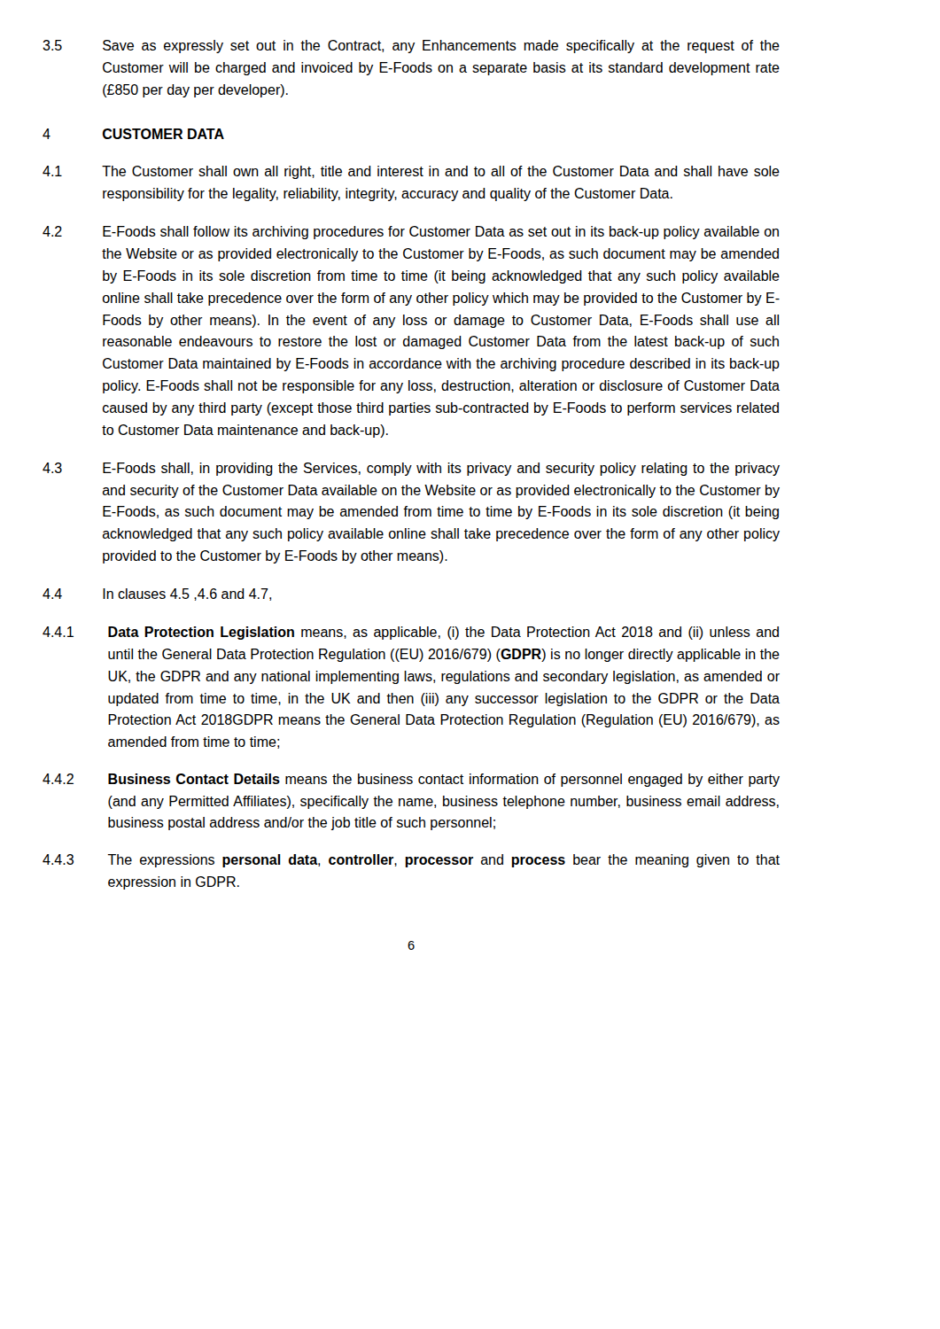3.5 Save as expressly set out in the Contract, any Enhancements made specifically at the request of the Customer will be charged and invoiced by E-Foods on a separate basis at its standard development rate (£850 per day per developer).
4 Customer Data
4.1 The Customer shall own all right, title and interest in and to all of the Customer Data and shall have sole responsibility for the legality, reliability, integrity, accuracy and quality of the Customer Data.
4.2 E-Foods shall follow its archiving procedures for Customer Data as set out in its back-up policy available on the Website or as provided electronically to the Customer by E-Foods, as such document may be amended by E-Foods in its sole discretion from time to time (it being acknowledged that any such policy available online shall take precedence over the form of any other policy which may be provided to the Customer by E-Foods by other means). In the event of any loss or damage to Customer Data, E-Foods shall use all reasonable endeavours to restore the lost or damaged Customer Data from the latest back-up of such Customer Data maintained by E-Foods in accordance with the archiving procedure described in its back-up policy. E-Foods shall not be responsible for any loss, destruction, alteration or disclosure of Customer Data caused by any third party (except those third parties sub-contracted by E-Foods to perform services related to Customer Data maintenance and back-up).
4.3 E-Foods shall, in providing the Services, comply with its privacy and security policy relating to the privacy and security of the Customer Data available on the Website or as provided electronically to the Customer by E-Foods, as such document may be amended from time to time by E-Foods in its sole discretion (it being acknowledged that any such policy available online shall take precedence over the form of any other policy provided to the Customer by E-Foods by other means).
4.4 In clauses 4.5 ,4.6 and 4.7,
4.4.1 Data Protection Legislation means, as applicable, (i) the Data Protection Act 2018 and (ii) unless and until the General Data Protection Regulation ((EU) 2016/679) (GDPR) is no longer directly applicable in the UK, the GDPR and any national implementing laws, regulations and secondary legislation, as amended or updated from time to time, in the UK and then (iii) any successor legislation to the GDPR or the Data Protection Act 2018GDPR means the General Data Protection Regulation (Regulation (EU) 2016/679), as amended from time to time;
4.4.2 Business Contact Details means the business contact information of personnel engaged by either party (and any Permitted Affiliates), specifically the name, business telephone number, business email address, business postal address and/or the job title of such personnel;
4.4.3 The expressions personal data, controller, processor and process bear the meaning given to that expression in GDPR.
6